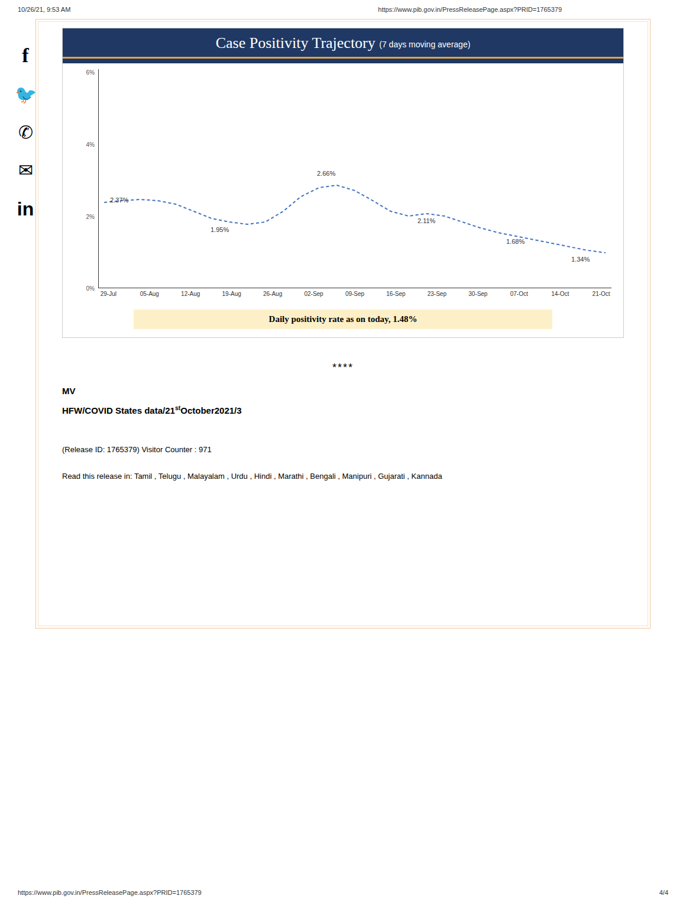10/26/21, 9:53 AM
https://www.pib.gov.in/PressReleasePage.aspx?PRID=1765379
f
🐦
✆
✉
in
Case Positivity Trajectory (7 days moving average)
6% 4% 2% 0%
2.37%
1.95%
2.66%
2.11%
1.68%
1.34%
29-Jul 05-Aug 12-Aug 19-Aug 26-Aug 02-Sep 09-Sep 16-Sep 23-Sep 30-Sep 07-Oct 14-Oct 21-Oct
Daily positivity rate as on today, 1.48%
****
MV
HFW/COVID States data/21stOctober2021/3
(Release ID: 1765379) Visitor Counter : 971
Read this release in: Tamil , Telugu , Malayalam , Urdu , Hindi , Marathi , Bengali , Manipuri , Gujarati , Kannada
https://www.pib.gov.in/PressReleasePage.aspx?PRID=1765379
4/4